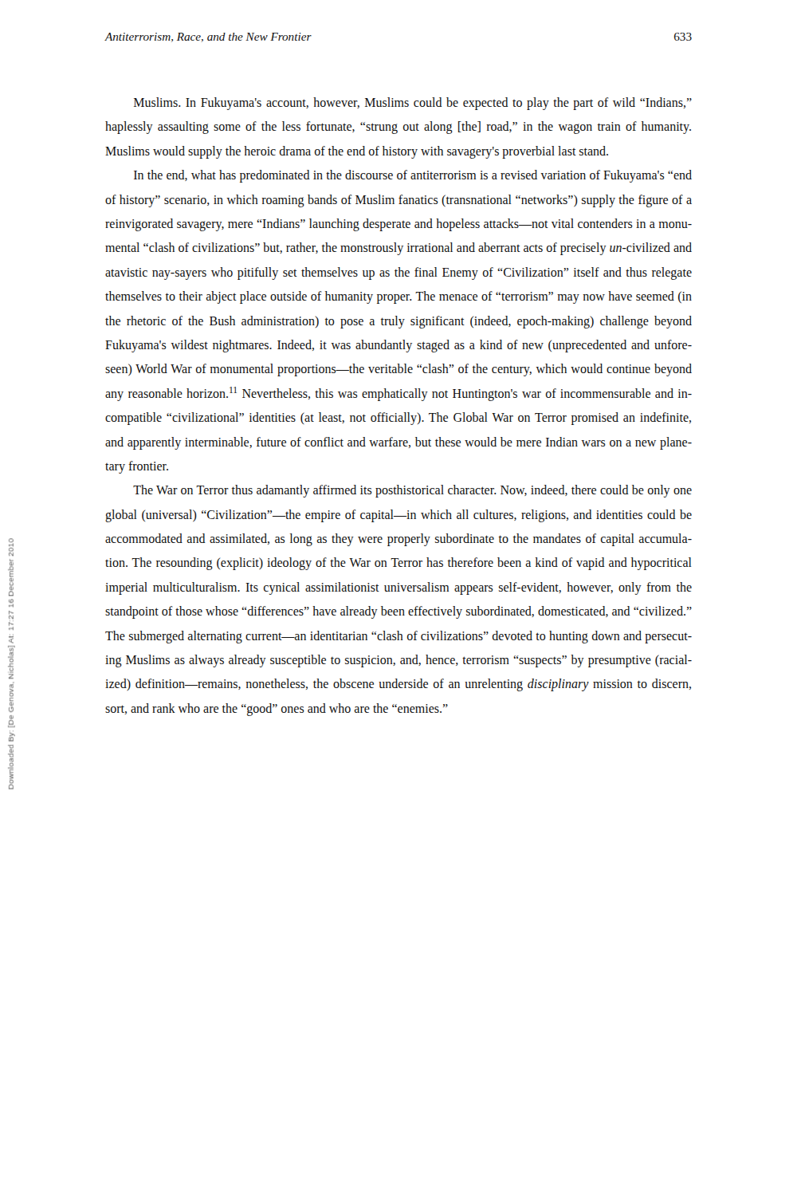Downloaded By: [De Genova, Nicholas] At: 17:27 16 December 2010
Antiterrorism, Race, and the New Frontier 633
Muslims. In Fukuyama's account, however, Muslims could be expected to play the part of wild “Indians,” haplessly assaulting some of the less fortunate, “strung out along [the] road,” in the wagon train of humanity. Muslims would supply the heroic drama of the end of history with savagery's proverbial last stand.
In the end, what has predominated in the discourse of antiterrorism is a revised variation of Fukuyama's “end of history” scenario, in which roaming bands of Muslim fanatics (transnational “networks”) supply the figure of a reinvigorated savagery, mere “Indians” launching desperate and hopeless attacks—not vital contenders in a monumental “clash of civilizations” but, rather, the monstrously irrational and aberrant acts of precisely un-civilized and atavistic nay-sayers who pitifully set themselves up as the final Enemy of “Civilization” itself and thus relegate themselves to their abject place outside of humanity proper. The menace of “terrorism” may now have seemed (in the rhetoric of the Bush administration) to pose a truly significant (indeed, epoch-making) challenge beyond Fukuyama's wildest nightmares. Indeed, it was abundantly staged as a kind of new (unprecedented and unforeseen) World War of monumental proportions—the veritable “clash” of the century, which would continue beyond any reasonable horizon.11 Nevertheless, this was emphatically not Huntington's war of incommensurable and incompatible “civilizational” identities (at least, not officially). The Global War on Terror promised an indefinite, and apparently interminable, future of conflict and warfare, but these would be mere Indian wars on a new planetary frontier.
The War on Terror thus adamantly affirmed its posthistorical character. Now, indeed, there could be only one global (universal) “Civilization”—the empire of capital—in which all cultures, religions, and identities could be accommodated and assimilated, as long as they were properly subordinate to the mandates of capital accumulation. The resounding (explicit) ideology of the War on Terror has therefore been a kind of vapid and hypocritical imperial multiculturalism. Its cynical assimilationist universalism appears self-evident, however, only from the standpoint of those whose “differences” have already been effectively subordinated, domesticated, and “civilized.” The submerged alternating current—an identitarian “clash of civilizations” devoted to hunting down and persecuting Muslims as always already susceptible to suspicion, and, hence, terrorism “suspects” by presumptive (racialized) definition—remains, nonetheless, the obscene underside of an unrelenting disciplinary mission to discern, sort, and rank who are the “good” ones and who are the “enemies.”